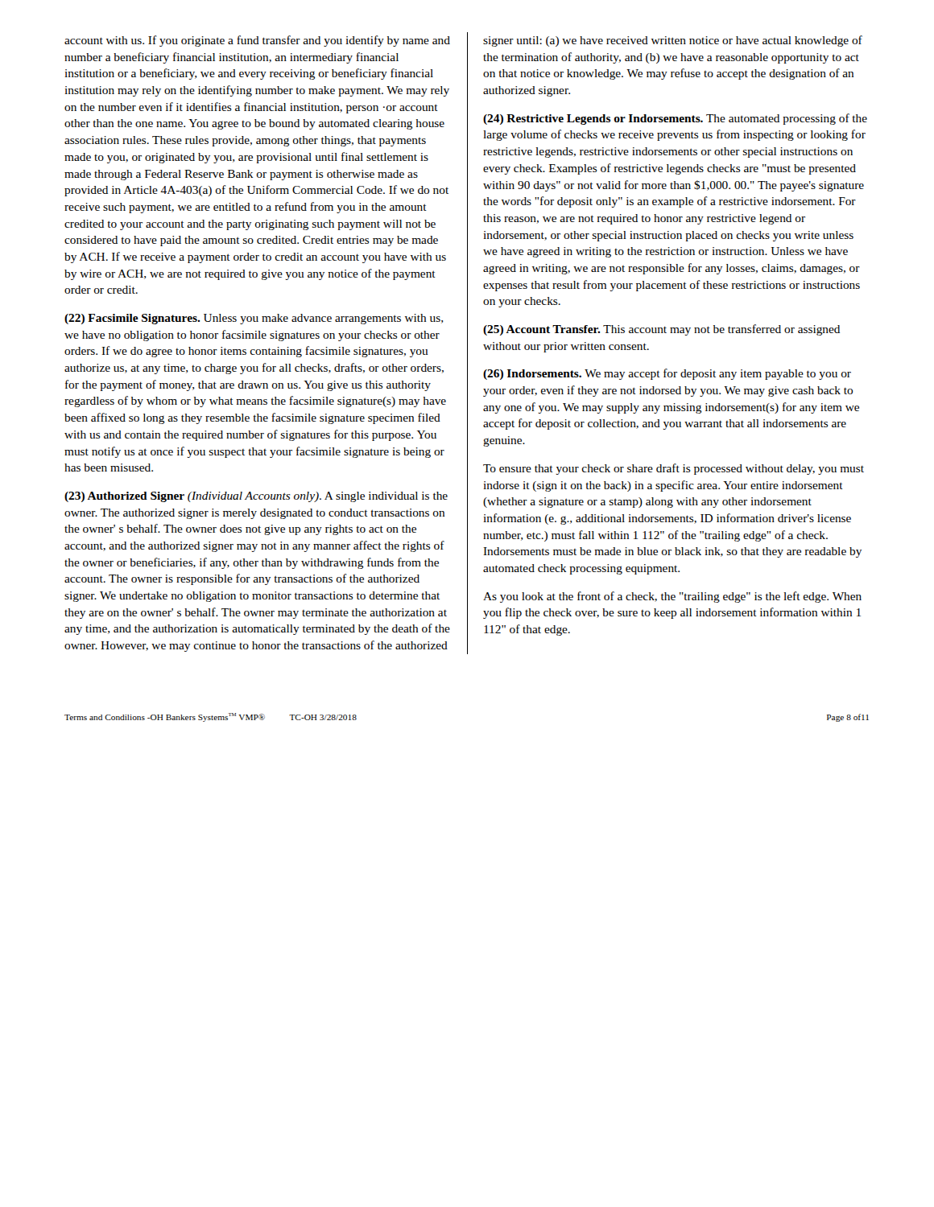account with us. If you originate a fund transfer and you identify by name and number a beneficiary financial institution, an intermediary financial institution or a beneficiary, we and every receiving or beneficiary financial institution may rely on the identifying number to make payment. We may rely on the number even if it identifies a financial institution, person ·or account other than the one name. You agree to be bound by automated clearing house association rules. These rules provide, among other things, that payments made to you, or originated by you, are provisional until final settlement is made through a Federal Reserve Bank or payment is otherwise made as provided in Article 4A-403(a) of the Uniform Commercial Code. If we do not receive such payment, we are entitled to a refund from you in the amount credited to your account and the party originating such payment will not be considered to have paid the amount so credited. Credit entries may be made by ACH. If we receive a payment order to credit an account you have with us by wire or ACH, we are not required to give you any notice of the payment order or credit.
(22) Facsimile Signatures. Unless you make advance arrangements with us, we have no obligation to honor facsimile signatures on your checks or other orders. If we do agree to honor items containing facsimile signatures, you authorize us, at any time, to charge you for all checks, drafts, or other orders, for the payment of money, that are drawn on us. You give us this authority regardless of by whom or by what means the facsimile signature(s) may have been affixed so long as they resemble the facsimile signature specimen filed with us and contain the required number of signatures for this purpose. You must notify us at once if you suspect that your facsimile signature is being or has been misused.
(23) Authorized Signer (Individual Accounts only). A single individual is the owner. The authorized signer is merely designated to conduct transactions on the owner' s behalf. The owner does not give up any rights to act on the account, and the authorized signer may not in any manner affect the rights of the owner or beneficiaries, if any, other than by withdrawing funds from the account. The owner is responsible for any transactions of the authorized signer. We undertake no obligation to monitor transactions to determine that they are on the owner' s behalf. The owner may terminate the authorization at any time, and the authorization is automatically terminated by the death of the owner. However, we may continue to honor the transactions of the authorized signer until: (a) we have received written notice or have actual knowledge of the termination of authority, and (b) we have a reasonable opportunity to act on that notice or knowledge. We may refuse to accept the designation of an authorized signer.
(24) Restrictive Legends or Indorsements. The automated processing of the large volume of checks we receive prevents us from inspecting or looking for restrictive legends, restrictive indorsements or other special instructions on every check. Examples of restrictive legends checks are "must be presented within 90 days" or not valid for more than $1,000. 00." The payee's signature the words "for deposit only" is an example of a restrictive indorsement. For this reason, we are not required to honor any restrictive legend or indorsement, or other special instruction placed on checks you write unless we have agreed in writing to the restriction or instruction. Unless we have agreed in writing, we are not responsible for any losses, claims, damages, or expenses that result from your placement of these restrictions or instructions on your checks.
(25) Account Transfer. This account may not be transferred or assigned without our prior written consent.
(26) Indorsements. We may accept for deposit any item payable to you or your order, even if they are not indorsed by you. We may give cash back to any one of you. We may supply any missing indorsement(s) for any item we accept for deposit or collection, and you warrant that all indorsements are genuine.
To ensure that your check or share draft is processed without delay, you must indorse it (sign it on the back) in a specific area. Your entire indorsement (whether a signature or a stamp) along with any other indorsement information (e. g., additional indorsements, ID information driver's license number, etc.) must fall within 1 112" of the "trailing edge" of a check. Indorsements must be made in blue or black ink, so that they are readable by automated check processing equipment.
As you look at the front of a check, the "trailing edge" is the left edge. When you flip the check over, be sure to keep all indorsement information within 1 112" of that edge.
Terms and Condilions -OH Bankers SystemsTM VMP®
TC-OH 3/28/2018
Page 8 of11